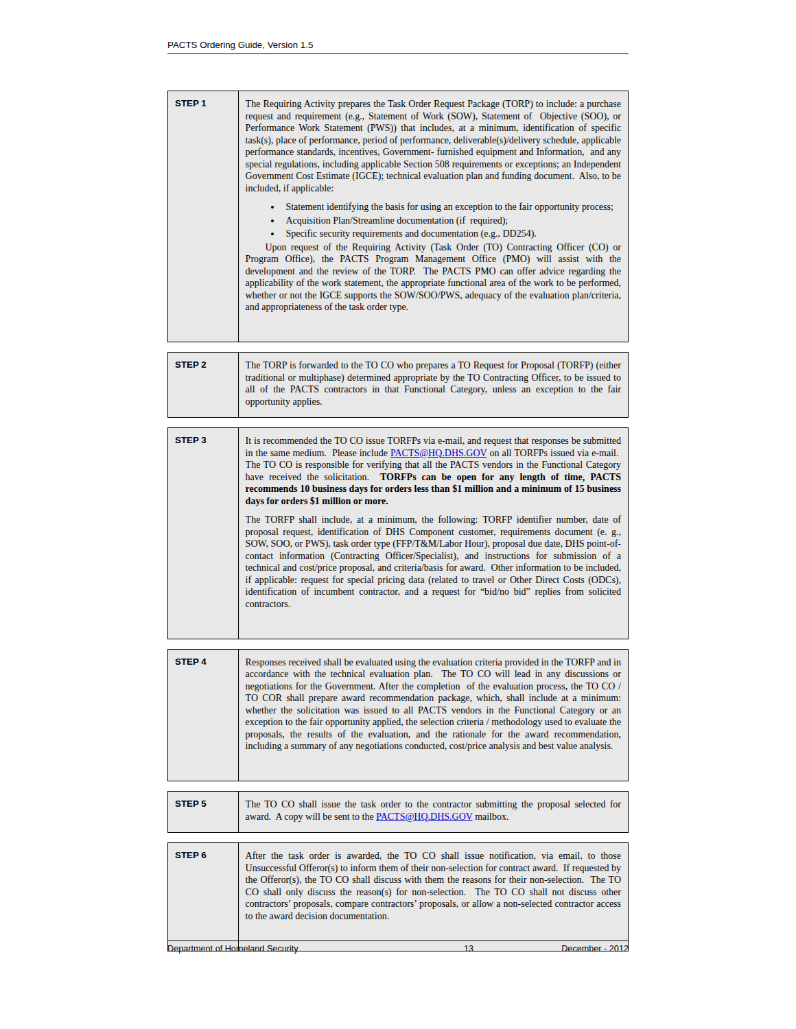PACTS Ordering Guide, Version 1.5
| STEP 1 | The Requiring Activity prepares the Task Order Request Package (TORP) to include: a purchase request and requirement (e.g., Statement of Work (SOW), Statement of Objective (SOO), or Performance Work Statement (PWS)) that includes, at a minimum, identification of specific task(s), place of performance, period of performance, deliverable(s)/delivery schedule, applicable performance standards, incentives, Government- furnished equipment and Information, and any special regulations, including applicable Section 508 requirements or exceptions; an Independent Government Cost Estimate (IGCE); technical evaluation plan and funding document. Also, to be included, if applicable: Statement identifying the basis for using an exception to the fair opportunity process; Acquisition Plan/Streamline documentation (if required); Specific security requirements and documentation (e.g., DD254). Upon request of the Requiring Activity (Task Order (TO) Contracting Officer (CO) or Program Office), the PACTS Program Management Office (PMO) will assist with the development and the review of the TORP. The PACTS PMO can offer advice regarding the applicability of the work statement, the appropriate functional area of the work to be performed, whether or not the IGCE supports the SOW/SOO/PWS, adequacy of the evaluation plan/criteria, and appropriateness of the task order type. |
| STEP 2 | The TORP is forwarded to the TO CO who prepares a TO Request for Proposal (TORFP) (either traditional or multiphase) determined appropriate by the TO Contracting Officer, to be issued to all of the PACTS contractors in that Functional Category, unless an exception to the fair opportunity applies. |
| STEP 3 | It is recommended the TO CO issue TORFPs via e-mail, and request that responses be submitted in the same medium. Please include PACTS@HQ.DHS.GOV on all TORFPs issued via e-mail. The TO CO is responsible for verifying that all the PACTS vendors in the Functional Category have received the solicitation. TORFPs can be open for any length of time, PACTS recommends 10 business days for orders less than $1 million and a minimum of 15 business days for orders $1 million or more. The TORFP shall include, at a minimum, the following: TORFP identifier number, date of proposal request, identification of DHS Component customer, requirements document (e. g., SOW, SOO, or PWS), task order type (FFP/T&M/Labor Hour), proposal due date, DHS point-of-contact information (Contracting Officer/Specialist), and instructions for submission of a technical and cost/price proposal, and criteria/basis for award. Other information to be included, if applicable: request for special pricing data (related to travel or Other Direct Costs (ODCs), identification of incumbent contractor, and a request for “bid/no bid” replies from solicited contractors. |
| STEP 4 | Responses received shall be evaluated using the evaluation criteria provided in the TORFP and in accordance with the technical evaluation plan. The TO CO will lead in any discussions or negotiations for the Government. After the completion of the evaluation process, the TO CO / TO COR shall prepare award recommendation package, which, shall include at a minimum: whether the solicitation was issued to all PACTS vendors in the Functional Category or an exception to the fair opportunity applied, the selection criteria / methodology used to evaluate the proposals, the results of the evaluation, and the rationale for the award recommendation, including a summary of any negotiations conducted, cost/price analysis and best value analysis. |
| STEP 5 | The TO CO shall issue the task order to the contractor submitting the proposal selected for award. A copy will be sent to the PACTS@HQ.DHS.GOV mailbox. |
| STEP 6 | After the task order is awarded, the TO CO shall issue notification, via email, to those Unsuccessful Offeror(s) to inform them of their non-selection for contract award. If requested by the Offeror(s), the TO CO shall discuss with them the reasons for their non-selection. The TO CO shall only discuss the reason(s) for non-selection. The TO CO shall not discuss other contractors’ proposals, compare contractors’ proposals, or allow a non-selected contractor access to the award decision documentation. |
| Department of Homeland Security | 13 | December - 2012 |